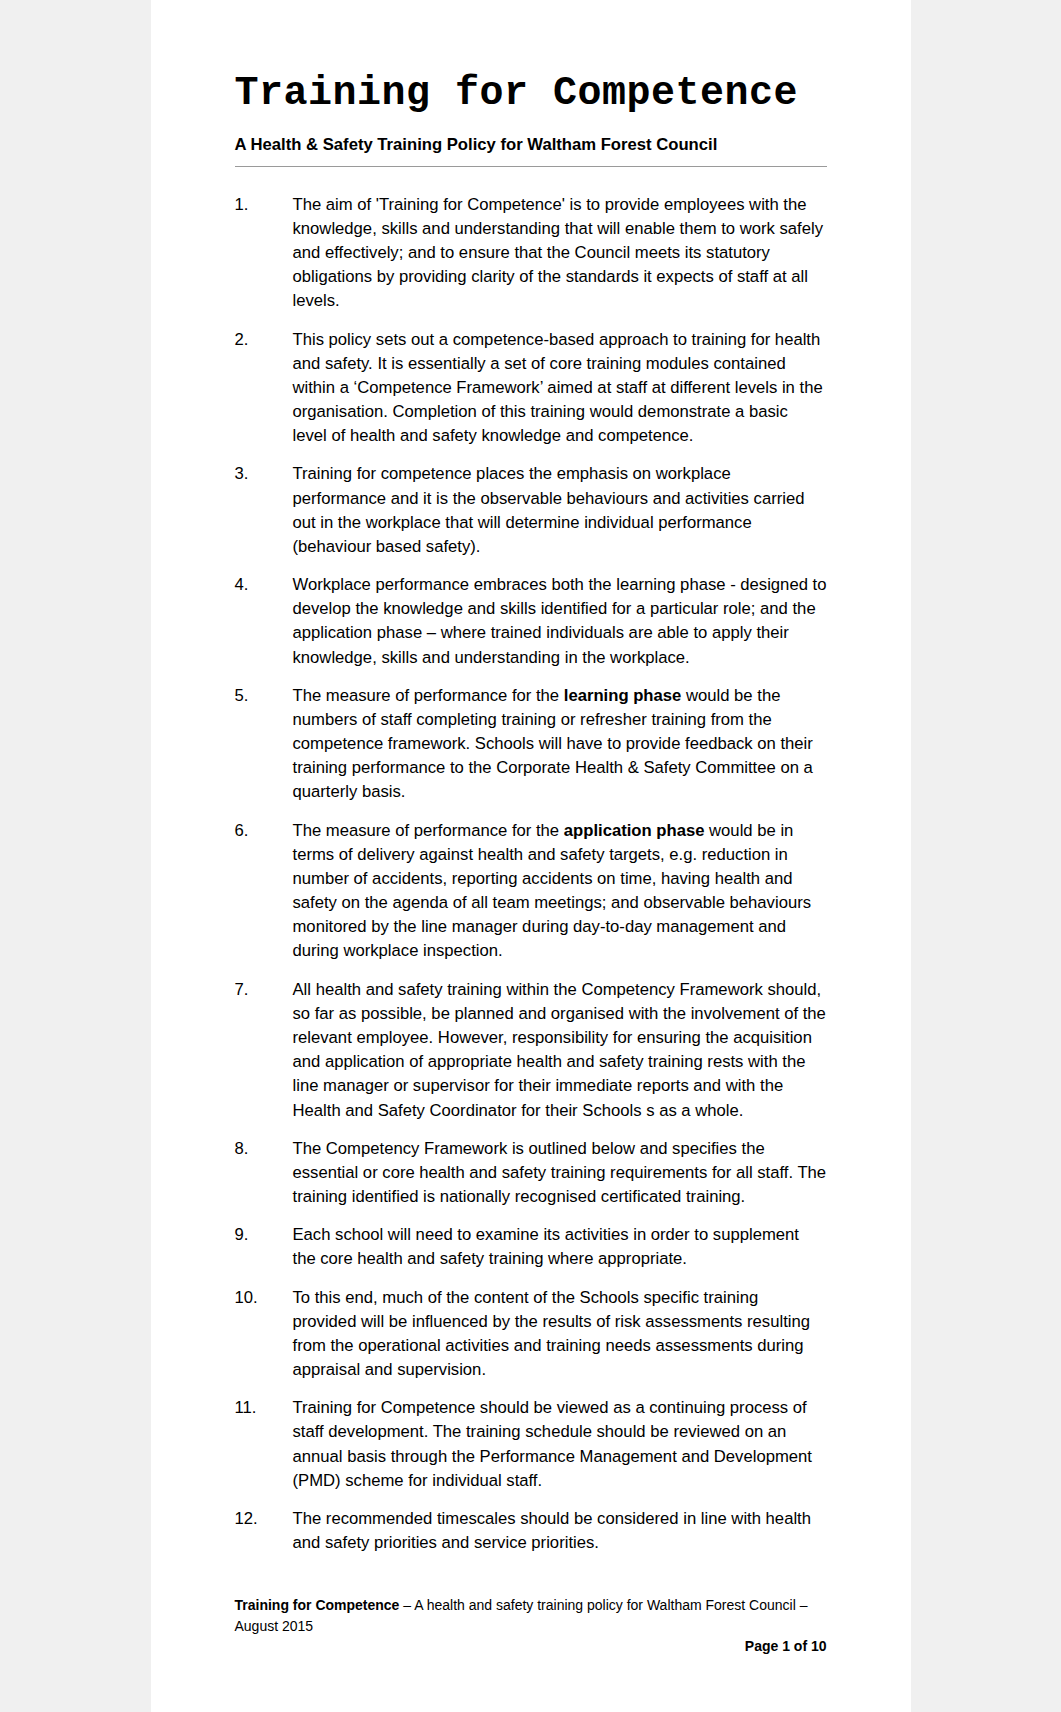Training for Competence
A Health & Safety Training Policy for Waltham Forest Council
The aim of 'Training for Competence' is to provide employees with the knowledge, skills and understanding that will enable them to work safely and effectively; and to ensure that the Council meets its statutory obligations by providing clarity of the standards it expects of staff at all levels.
This policy sets out a competence-based approach to training for health and safety. It is essentially a set of core training modules contained within a ‘Competence Framework’ aimed at staff at different levels in the organisation. Completion of this training would demonstrate a basic level of health and safety knowledge and competence.
Training for competence places the emphasis on workplace performance and it is the observable behaviours and activities carried out in the workplace that will determine individual performance (behaviour based safety).
Workplace performance embraces both the learning phase - designed to develop the knowledge and skills identified for a particular role; and the application phase – where trained individuals are able to apply their knowledge, skills and understanding in the workplace.
The measure of performance for the learning phase would be the numbers of staff completing training or refresher training from the competence framework. Schools will have to provide feedback on their training performance to the Corporate Health & Safety Committee on a quarterly basis.
The measure of performance for the application phase would be in terms of delivery against health and safety targets, e.g. reduction in number of accidents, reporting accidents on time, having health and safety on the agenda of all team meetings; and observable behaviours monitored by the line manager during day-to-day management and during workplace inspection.
All health and safety training within the Competency Framework should, so far as possible, be planned and organised with the involvement of the relevant employee. However, responsibility for ensuring the acquisition and application of appropriate health and safety training rests with the line manager or supervisor for their immediate reports and with the Health and Safety Coordinator for their Schools s as a whole.
The Competency Framework is outlined below and specifies the essential or core health and safety training requirements for all staff. The training identified is nationally recognised certificated training.
Each school will need to examine its activities in order to supplement the core health and safety training where appropriate.
To this end, much of the content of the Schools specific training provided will be influenced by the results of risk assessments resulting from the operational activities and training needs assessments during appraisal and supervision.
Training for Competence should be viewed as a continuing process of staff development. The training schedule should be reviewed on an annual basis through the Performance Management and Development (PMD) scheme for individual staff.
The recommended timescales should be considered in line with health and safety priorities and service priorities.
Training for Competence – A health and safety training policy for Waltham Forest Council – August 2015 Page 1 of 10